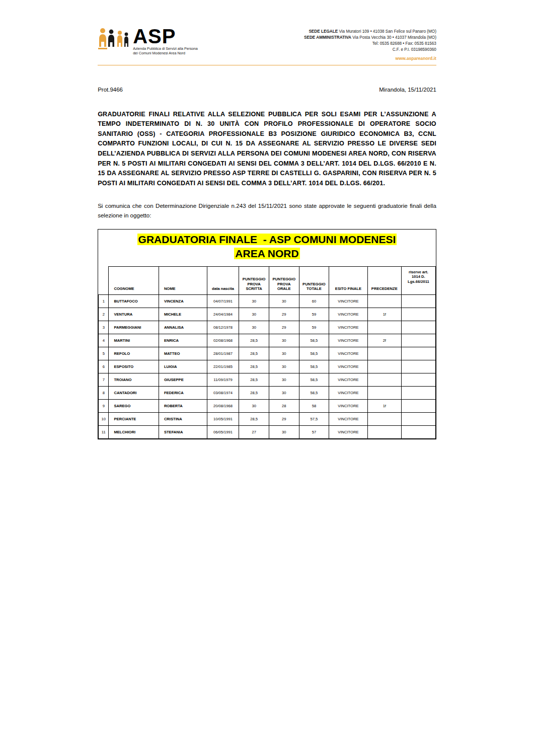ASP
Azienda Pubblica di Servizi alla Persona
dei Comuni Modenesi Area Nord
SEDE LEGALE Via Muratori 109 • 41038 San Felice sul Panaro (MO)
SEDE AMMINISTRATIVA Via Posta Vecchia 30 • 41037 Mirandola (MO)
Tel: 0535 82688 • Fax: 0535 81563
C.F. e P.I. 03198590360
www.aspareanord.it
Prot.9466
Mirandola, 15/11/2021
Graduatorie finali relative alla selezione pubblica per soli esami per l’assunzione a tempo indeterminato di n. 30 unità con profilo professionale di operatore socio sanitario (OSS) - categoria professionale B3 posizione giuridico economica B3, CCNL comparto funzioni locali, di cui n. 15 da assegnare al servizio presso le diverse sedi dell’Azienda Pubblica di Servizi alla Persona dei Comuni Modenesi Area Nord, con riserva per n. 5 posti ai militari congedati ai sensi del comma 3 dell’art. 1014 del D.Lgs. 66/2010 e n. 15 da assegnare al servizio presso ASP Terre di Castelli G. Gasparini, con riserva per n. 5 posti ai militari congedati ai sensi del comma 3 dell’art. 1014 del D.Lgs. 66/201.
Si comunica che con Determinazione Dirigenziale n.243 del 15/11/2021 sono state approvate le seguenti graduatorie finali della selezione in oggetto:
GRADUATORIA FINALE - ASP COMUNI MODENESI
AREA NORD
| | COGNOME | NOME | data nascita | PUNTEGGIO PROVA SCRITTA | PUNTEGGIO PROVA ORALE | PUNTEGGIO TOTALE | ESITO FINALE | PRECEDENZE | riserve art. 1014 D. Lgs.66/2011 |
| --- | --- | --- | --- | --- | --- | --- | --- | --- | --- |
| 1 | BUTTAFOCO | VINCENZA | 04/07/1991 | 30 | 30 | 60 | VINCITORE | | |
| 2 | VENTURA | MICHELE | 24/04/1984 | 30 | 29 | 59 | VINCITORE | 1f | |
| 3 | PARMEGGIANI | ANNALISA | 08/12/1978 | 30 | 29 | 59 | VINCITORE | | |
| 4 | MARTINI | ENRICA | 02/08/1968 | 28,5 | 30 | 58,5 | VINCITORE | 2f | |
| 5 | REFOLO | MATTEO | 28/01/1987 | 28,5 | 30 | 58,5 | VINCITORE | | |
| 6 | ESPOSITO | LUIGIA | 22/01/1985 | 28,5 | 30 | 58,5 | VINCITORE | | |
| 7 | TROIANO | GIUSEPPE | 11/09/1979 | 28,5 | 30 | 58,5 | VINCITORE | | |
| 8 | CANTADORI | FEDERICA | 03/08/1974 | 28,5 | 30 | 58,5 | VINCITORE | | |
| 9 | SAREGO | ROBERTA | 20/08/1968 | 30 | 28 | 58 | VINCITORE | 1f | |
| 10 | PERCIANTE | CRISTINA | 10/05/1991 | 28,5 | 29 | 57,5 | VINCITORE | | |
| 11 | MELCHIORI | STEFANIA | 06/05/1991 | 27 | 30 | 57 | VINCITORE | | |